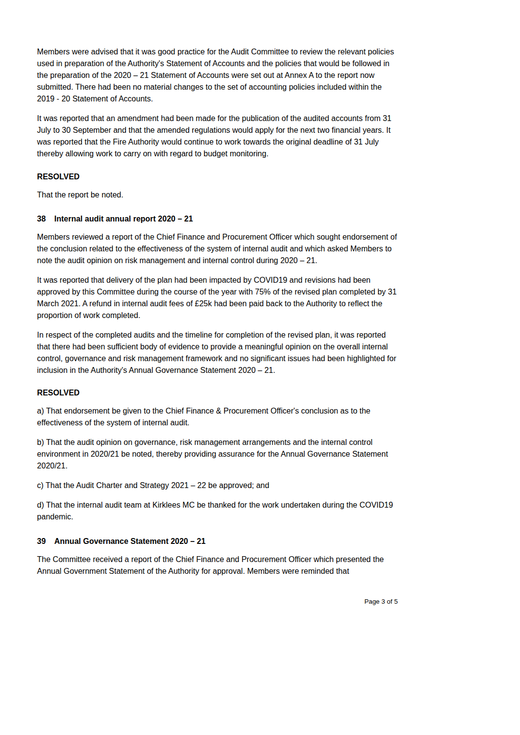Members were advised that it was good practice for the Audit Committee to review the relevant policies used in preparation of the Authority's Statement of Accounts and the policies that would be followed in the preparation of the 2020 – 21 Statement of Accounts were set out at Annex A to the report now submitted. There had been no material changes to the set of accounting policies included within the 2019 - 20 Statement of Accounts.
It was reported that an amendment had been made for the publication of the audited accounts from 31 July to 30 September and that the amended regulations would apply for the next two financial years. It was reported that the Fire Authority would continue to work towards the original deadline of 31 July thereby allowing work to carry on with regard to budget monitoring.
RESOLVED
That the report be noted.
38 Internal audit annual report 2020 – 21
Members reviewed a report of the Chief Finance and Procurement Officer which sought endorsement of the conclusion related to the effectiveness of the system of internal audit and which asked Members to note the audit opinion on risk management and internal control during 2020 – 21.
It was reported that delivery of the plan had been impacted by COVID19 and revisions had been approved by this Committee during the course of the year with 75% of the revised plan completed by 31 March 2021. A refund in internal audit fees of £25k had been paid back to the Authority to reflect the proportion of work completed.
In respect of the completed audits and the timeline for completion of the revised plan, it was reported that there had been sufficient body of evidence to provide a meaningful opinion on the overall internal control, governance and risk management framework and no significant issues had been highlighted for inclusion in the Authority's Annual Governance Statement 2020 – 21.
RESOLVED
a) That endorsement be given to the Chief Finance & Procurement Officer's conclusion as to the effectiveness of the system of internal audit.
b) That the audit opinion on governance, risk management arrangements and the internal control environment in 2020/21 be noted, thereby providing assurance for the Annual Governance Statement 2020/21.
c) That the Audit Charter and Strategy 2021 – 22 be approved; and
d) That the internal audit team at Kirklees MC be thanked for the work undertaken during the COVID19 pandemic.
39 Annual Governance Statement 2020 – 21
The Committee received a report of the Chief Finance and Procurement Officer which presented the Annual Government Statement of the Authority for approval. Members were reminded that
Page 3 of 5